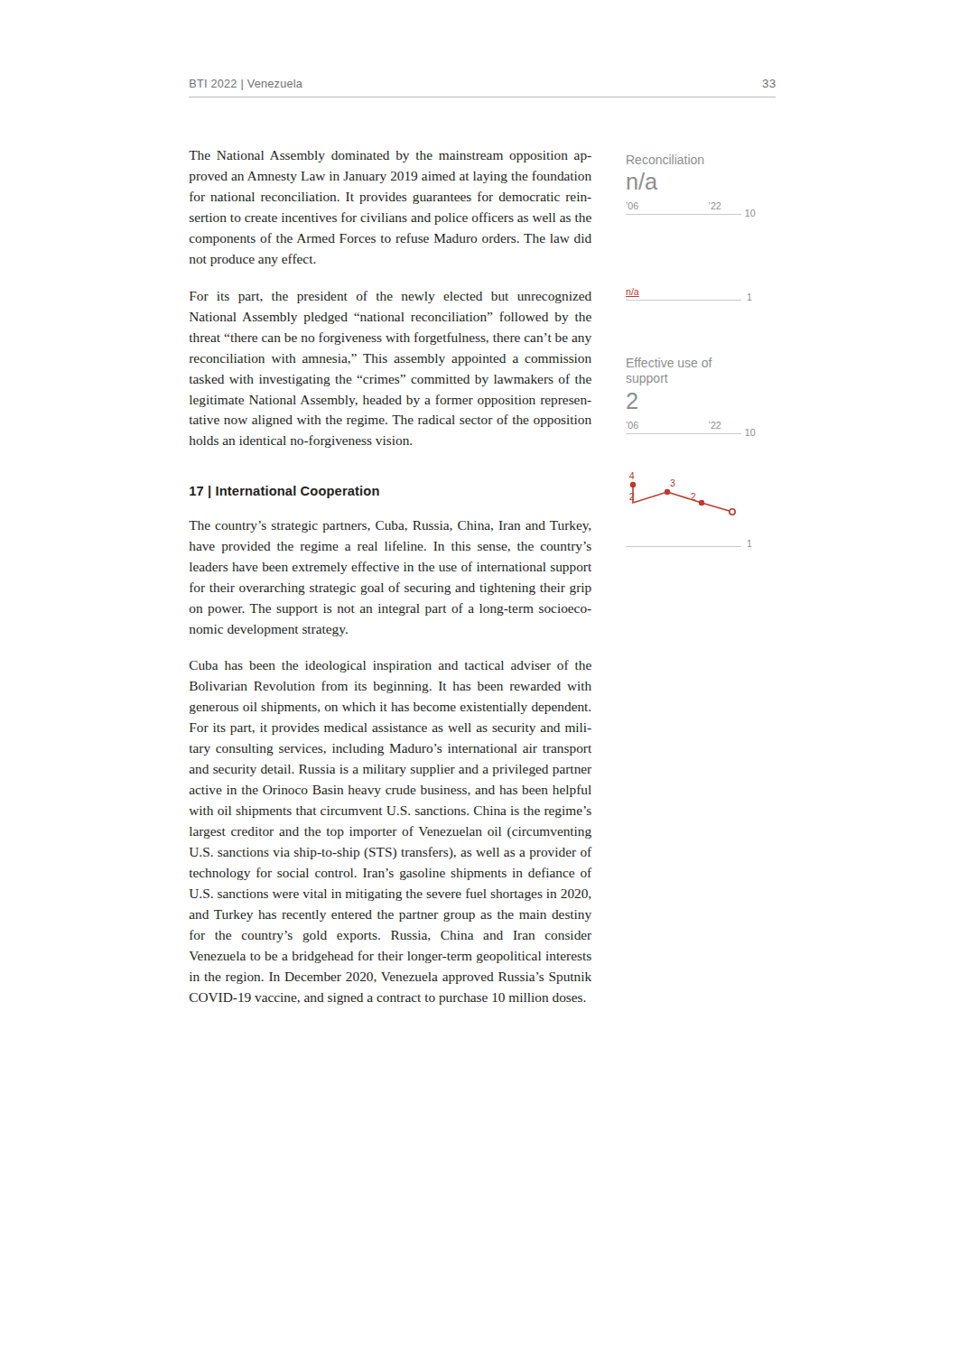BTI 2022 | Venezuela
33
The National Assembly dominated by the mainstream opposition approved an Amnesty Law in January 2019 aimed at laying the foundation for national reconciliation. It provides guarantees for democratic reinsertion to create incentives for civilians and police officers as well as the components of the Armed Forces to refuse Maduro orders. The law did not produce any effect.
For its part, the president of the newly elected but unrecognized National Assembly pledged “national reconciliation” followed by the threat “there can be no forgiveness with forgetfulness, there can’t be any reconciliation with amnesia,” This assembly appointed a commission tasked with investigating the “crimes” committed by lawmakers of the legitimate National Assembly, headed by a former opposition representative now aligned with the regime. The radical sector of the opposition holds an identical no-forgiveness vision.
17 | International Cooperation
The country’s strategic partners, Cuba, Russia, China, Iran and Turkey, have provided the regime a real lifeline. In this sense, the country’s leaders have been extremely effective in the use of international support for their overarching strategic goal of securing and tightening their grip on power. The support is not an integral part of a long-term socioeconomic development strategy.
Cuba has been the ideological inspiration and tactical adviser of the Bolivarian Revolution from its beginning. It has been rewarded with generous oil shipments, on which it has become existentially dependent. For its part, it provides medical assistance as well as security and military consulting services, including Maduro’s international air transport and security detail. Russia is a military supplier and a privileged partner active in the Orinoco Basin heavy crude business, and has been helpful with oil shipments that circumvent U.S. sanctions. China is the regime’s largest creditor and the top importer of Venezuelan oil (circumventing U.S. sanctions via ship-to-ship (STS) transfers), as well as a provider of technology for social control. Iran’s gasoline shipments in defiance of U.S. sanctions were vital in mitigating the severe fuel shortages in 2020, and Turkey has recently entered the partner group as the main destiny for the country’s gold exports. Russia, China and Iran consider Venezuela to be a bridgehead for their longer-term geopolitical interests in the region. In December 2020, Venezuela approved Russia’s Sputnik COVID-19 vaccine, and signed a contract to purchase 10 million doses.
Reconciliation
n/a
’06’22
10
n/a
1
Effective use of
support
2
’06’22
10
4 3 2 2
1